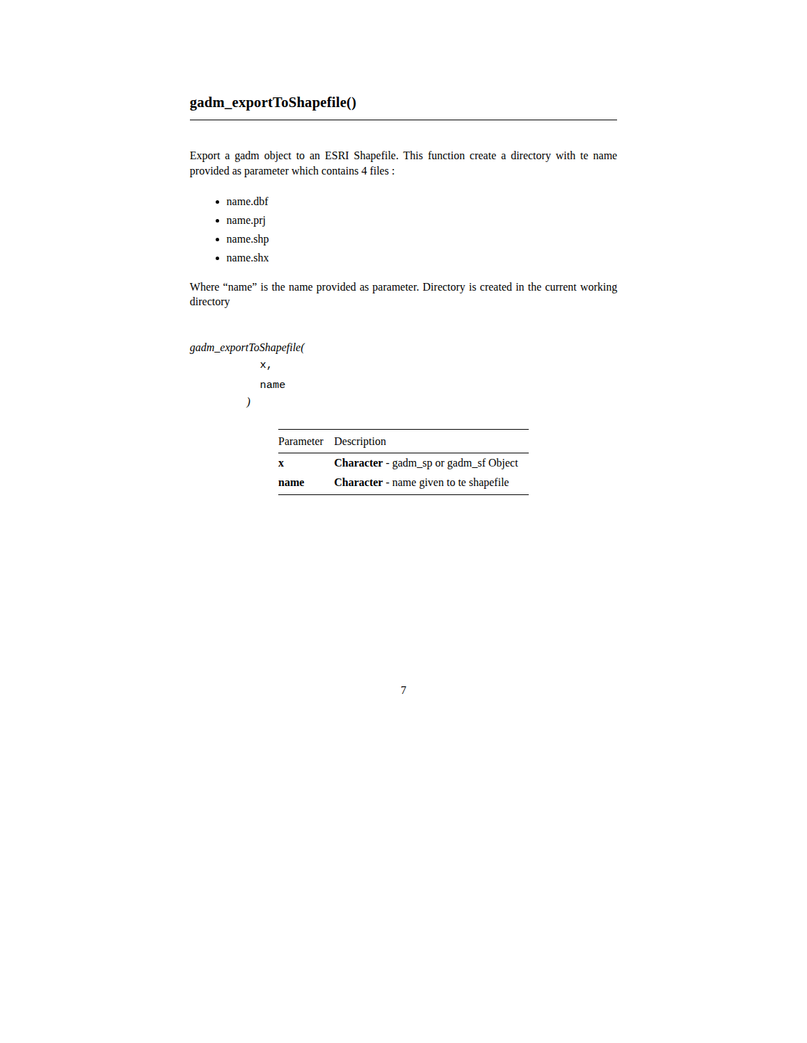gadm_exportToShapefile()
Export a gadm object to an ESRI Shapefile. This function create a directory with te name provided as parameter which contains 4 files :
name.dbf
name.prj
name.shp
name.shx
Where “name” is the name provided as parameter. Directory is created in the current working directory
gadm_exportToShapefile(
x,
name
)
| Parameter | Description |
| --- | --- |
| x | Character - gadm_sp or gadm_sf Object |
| name | Character - name given to te shapefile |
7